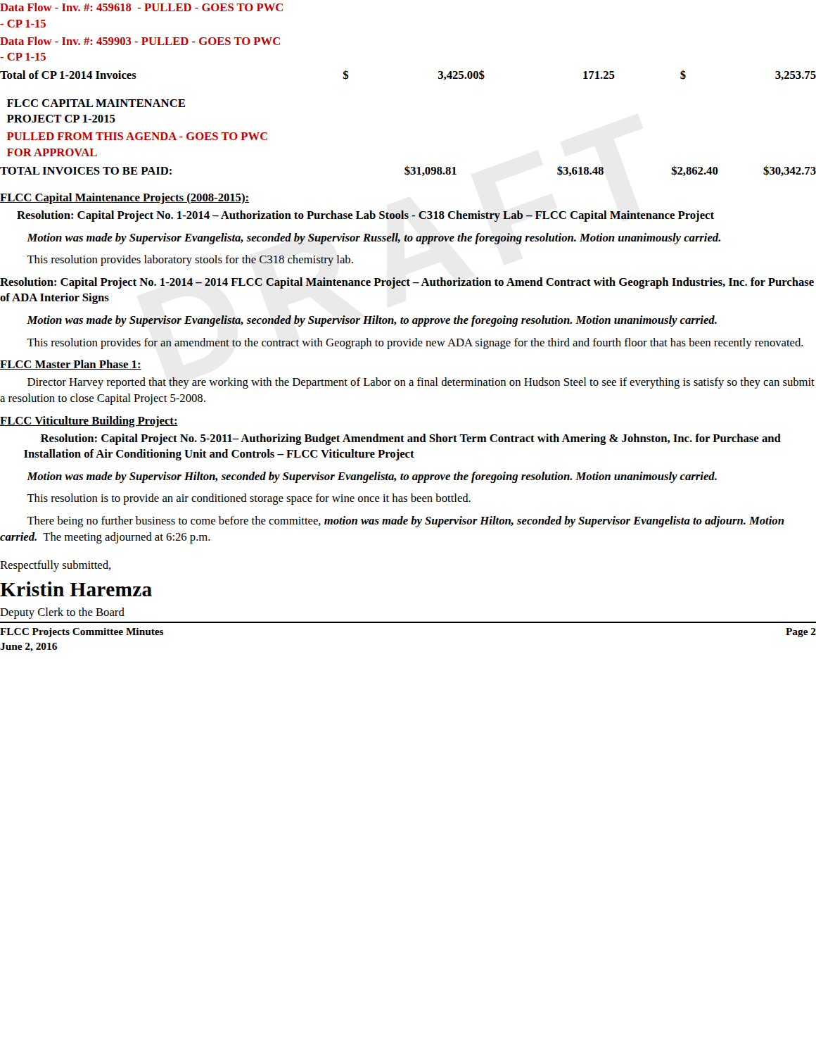DRAFT
Data Flow - Inv. #: 459618 - PULLED - GOES TO PWC
- CP 1-15
Data Flow - Inv. #: 459903 - PULLED - GOES TO PWC
- CP 1-15
| Total of CP 1-2014 Invoices | $ | 3,425.00 | $ | 171.25 | | $ | 3,253.75 |
FLCC CAPITAL MAINTENANCE
PROJECT CP 1-2015
PULLED FROM THIS AGENDA - GOES TO PWC
FOR APPROVAL
| TOTAL INVOICES TO BE PAID: | $31,098.81 | | $3,618.48 | | $2,862.40 | | $30,342.73 |
FLCC Capital Maintenance Projects (2008-2015):
Resolution: Capital Project No. 1-2014 – Authorization to Purchase Lab Stools - C318 Chemistry Lab – FLCC Capital Maintenance Project
Motion was made by Supervisor Evangelista, seconded by Supervisor Russell, to approve the foregoing resolution. Motion unanimously carried.
This resolution provides laboratory stools for the C318 chemistry lab.
Resolution: Capital Project No. 1-2014 – 2014 FLCC Capital Maintenance Project – Authorization to Amend Contract with Geograph Industries, Inc. for Purchase of ADA Interior Signs
Motion was made by Supervisor Evangelista, seconded by Supervisor Hilton, to approve the foregoing resolution. Motion unanimously carried.
This resolution provides for an amendment to the contract with Geograph to provide new ADA signage for the third and fourth floor that has been recently renovated.
FLCC Master Plan Phase 1:
Director Harvey reported that they are working with the Department of Labor on a final determination on Hudson Steel to see if everything is satisfy so they can submit a resolution to close Capital Project 5-2008.
FLCC Viticulture Building Project:
Resolution: Capital Project No. 5-2011– Authorizing Budget Amendment and Short Term Contract with Amering & Johnston, Inc. for Purchase and Installation of Air Conditioning Unit and Controls – FLCC Viticulture Project
Motion was made by Supervisor Hilton, seconded by Supervisor Evangelista, to approve the foregoing resolution. Motion unanimously carried.
This resolution is to provide an air conditioned storage space for wine once it has been bottled.
There being no further business to come before the committee, motion was made by Supervisor Hilton, seconded by Supervisor Evangelista to adjourn. Motion carried. The meeting adjourned at 6:26 p.m.
Respectfully submitted,
Kristin Haremza
Deputy Clerk to the Board
FLCC Projects Committee Minutes
June 2, 2016
Page 2